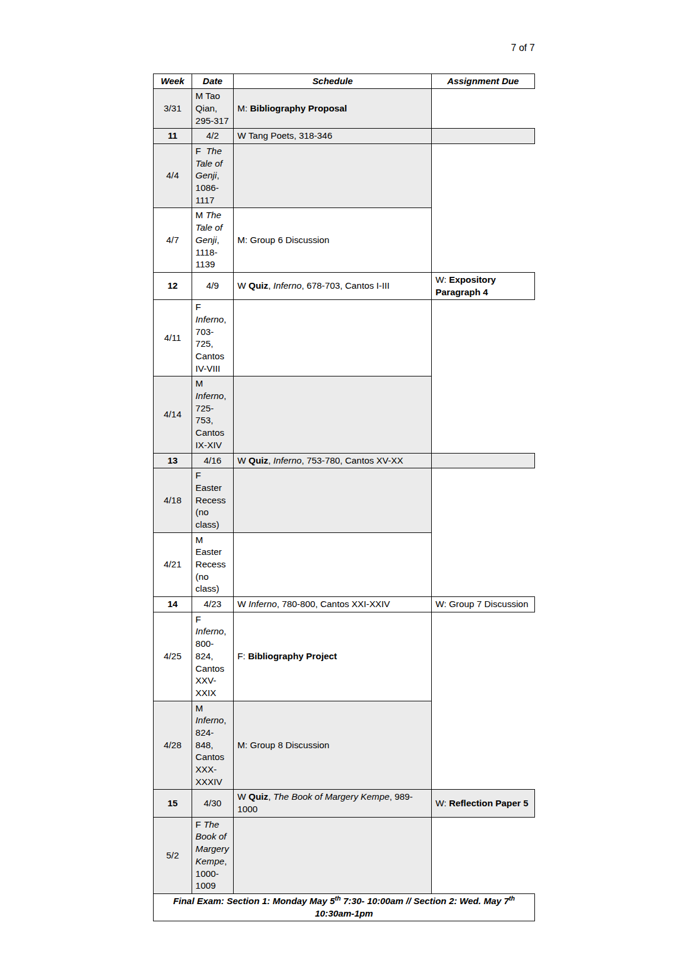7 of 7
| Week | Date | Schedule | Assignment Due |
| --- | --- | --- | --- |
| 3/31 | M Tao Qian, 295-317 | M: Bibliography Proposal |
| 11 | 4/2 | W Tang Poets, 318-346 | |
| 4/4 | F The Tale of Genji , 1086-1117 | |
| 4/7 | M The Tale of Genji , 1118-1139 | M: Group 6 Discussion |
| 12 | 4/9 | W Quiz , Inferno , 678-703, Cantos I-III | W: Expository Paragraph 4 |
| 4/11 | F Inferno , 703- 725, Cantos IV-VIII | |
| 4/14 | M Inferno , 725-753, Cantos IX-XIV | |
| 13 | 4/16 | W Quiz , Inferno , 753-780, Cantos XV-XX | |
| 4/18 | F Easter Recess (no class) | |
| 4/21 | M Easter Recess (no class) | |
| 14 | 4/23 | W Inferno , 780-800, Cantos XXI-XXIV | W: Group 7 Discussion |
| 4/25 | F Inferno , 800- 824, Cantos XXV-XXIX | F: Bibliography Project |
| 4/28 | M Inferno , 824- 848, Cantos XXX-XXXIV | M: Group 8 Discussion |
| 15 | 4/30 | W Quiz , The Book of Margery Kempe , 989-1000 | W: Reflection Paper 5 |
| 5/2 | F The Book of Margery Kempe , 1000-1009 | |
| Final Exam: Section 1: Monday May 5 th 7:30- 10:00am // Section 2: Wed. May 7 th 10:30am-1pm |